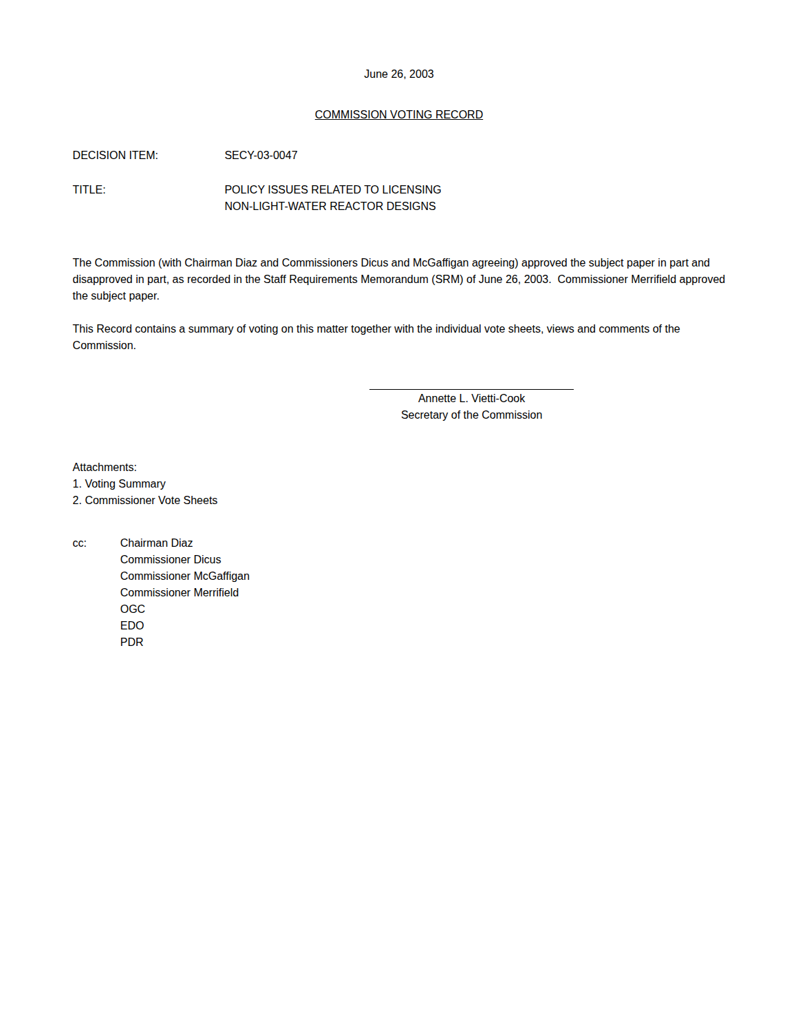June 26, 2003
COMMISSION VOTING RECORD
| DECISION ITEM: | SECY-03-0047 |
| TITLE: | POLICY ISSUES RELATED TO LICENSING NON-LIGHT-WATER REACTOR DESIGNS |
The Commission (with Chairman Diaz and Commissioners Dicus and McGaffigan agreeing) approved the subject paper in part and disapproved in part, as recorded in the Staff Requirements Memorandum (SRM) of June 26, 2003. Commissioner Merrifield approved the subject paper.
This Record contains a summary of voting on this matter together with the individual vote sheets, views and comments of the Commission.
Annette L. Vietti-Cook
Secretary of the Commission
Attachments:
1. Voting Summary
2. Commissioner Vote Sheets
| cc: | Chairman Diaz Commissioner Dicus Commissioner McGaffigan Commissioner Merrifield OGC EDO PDR |